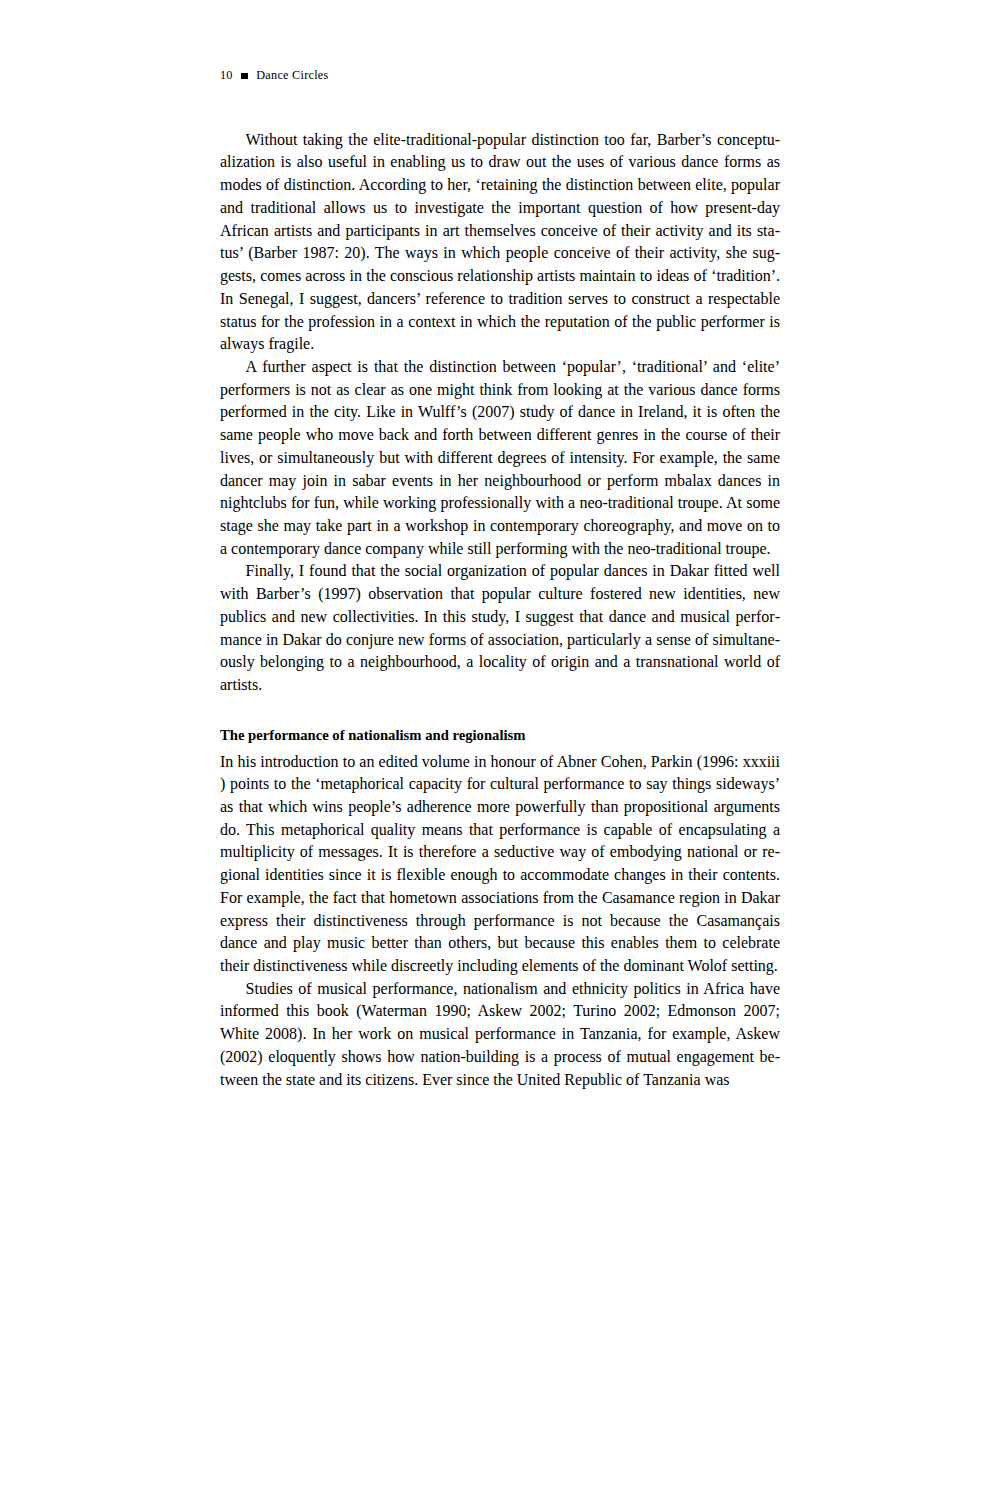10 Dance Circles
Without taking the elite-traditional-popular distinction too far, Barber’s conceptualization is also useful in enabling us to draw out the uses of various dance forms as modes of distinction. According to her, ‘retaining the distinction between elite, popular and traditional allows us to investigate the important question of how present-day African artists and participants in art themselves conceive of their activity and its status’ (Barber 1987: 20). The ways in which people conceive of their activity, she suggests, comes across in the conscious relationship artists maintain to ideas of ‘tradition’. In Senegal, I suggest, dancers’ reference to tradition serves to construct a respectable status for the profession in a context in which the reputation of the public performer is always fragile.
A further aspect is that the distinction between ‘popular’, ‘traditional’ and ‘elite’ performers is not as clear as one might think from looking at the various dance forms performed in the city. Like in Wulff’s (2007) study of dance in Ireland, it is often the same people who move back and forth between different genres in the course of their lives, or simultaneously but with different degrees of intensity. For example, the same dancer may join in sabar events in her neighbourhood or perform mbalax dances in nightclubs for fun, while working professionally with a neo-traditional troupe. At some stage she may take part in a workshop in contemporary choreography, and move on to a contemporary dance company while still performing with the neo-traditional troupe.
Finally, I found that the social organization of popular dances in Dakar fitted well with Barber’s (1997) observation that popular culture fostered new identities, new publics and new collectivities. In this study, I suggest that dance and musical performance in Dakar do conjure new forms of association, particularly a sense of simultaneously belonging to a neighbourhood, a locality of origin and a transnational world of artists.
The performance of nationalism and regionalism
In his introduction to an edited volume in honour of Abner Cohen, Parkin (1996: xxxiii ) points to the ‘metaphorical capacity for cultural performance to say things sideways’ as that which wins people’s adherence more powerfully than propositional arguments do. This metaphorical quality means that performance is capable of encapsulating a multiplicity of messages. It is therefore a seductive way of embodying national or regional identities since it is flexible enough to accommodate changes in their contents. For example, the fact that hometown associations from the Casamance region in Dakar express their distinctiveness through performance is not because the Casamançais dance and play music better than others, but because this enables them to celebrate their distinctiveness while discreetly including elements of the dominant Wolof setting.
Studies of musical performance, nationalism and ethnicity politics in Africa have informed this book (Waterman 1990; Askew 2002; Turino 2002; Edmonson 2007; White 2008). In her work on musical performance in Tanzania, for example, Askew (2002) eloquently shows how nation-building is a process of mutual engagement between the state and its citizens. Ever since the United Republic of Tanzania was